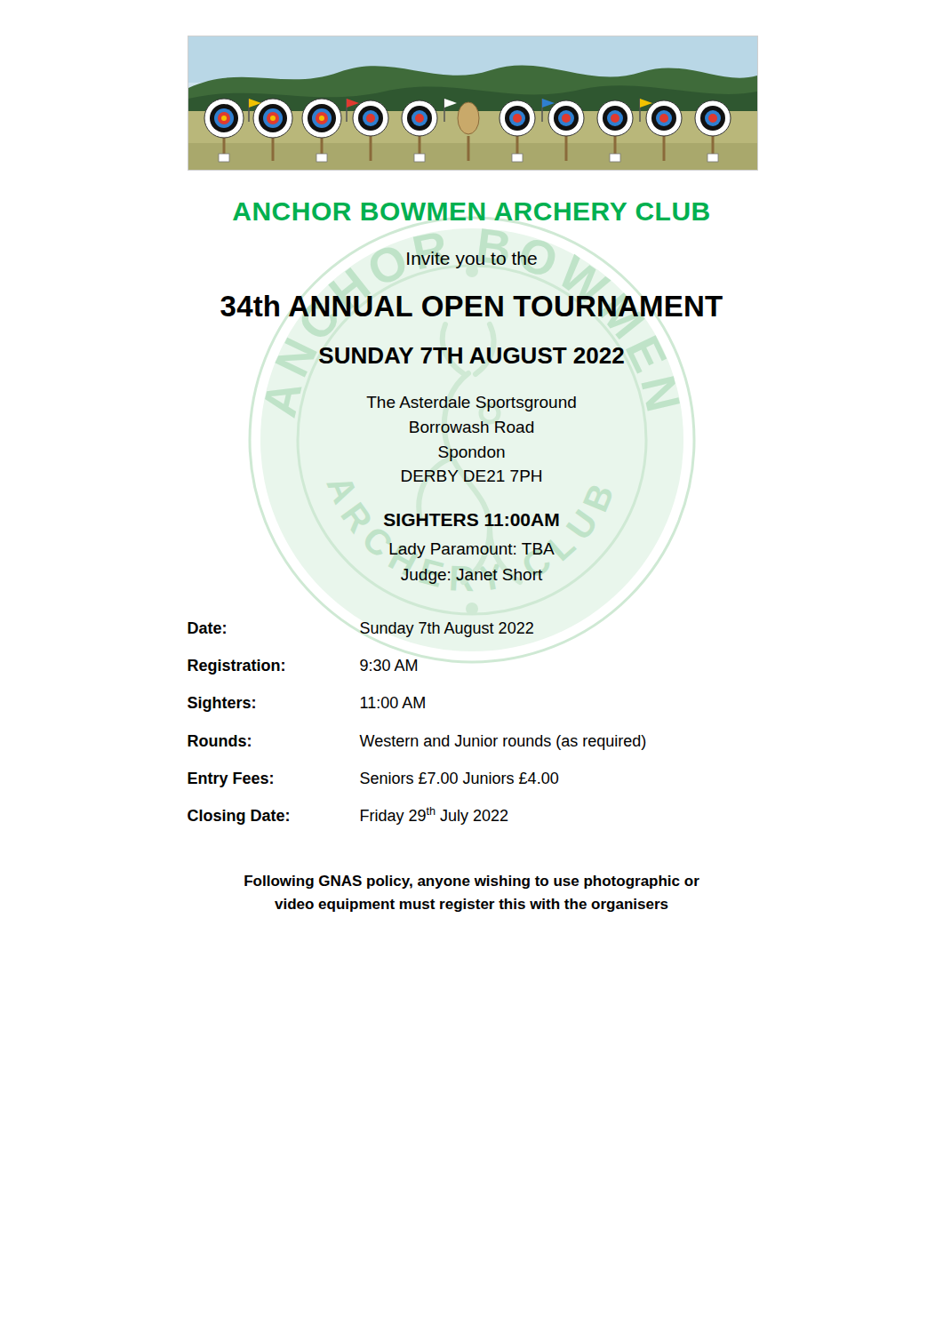ANCHOR BOWMEN ARCHERY CLUB
A row of archery target faces set up on a grass field with trees behind
ANCHOR BOWMEN ARCHERY CLUB
Invite you to the
34th ANNUAL OPEN TOURNAMENT
SUNDAY 7TH AUGUST 2022
The Asterdale Sportsground
Borrowash Road
Spondon
DERBY DE21 7PH
SIGHTERS 11:00AM
Lady Paramount: TBA
Judge: Janet Short
| Date: | Sunday 7th August 2022 |
| Registration: | 9:30 AM |
| Sighters: | 11:00 AM |
| Rounds: | Western and Junior rounds (as required) |
| Entry Fees: | Seniors £7.00 Juniors £4.00 |
| Closing Date: | Friday 29 th July 2022 |
Following GNAS policy, anyone wishing to use photographic or video equipment must register this with the organisers